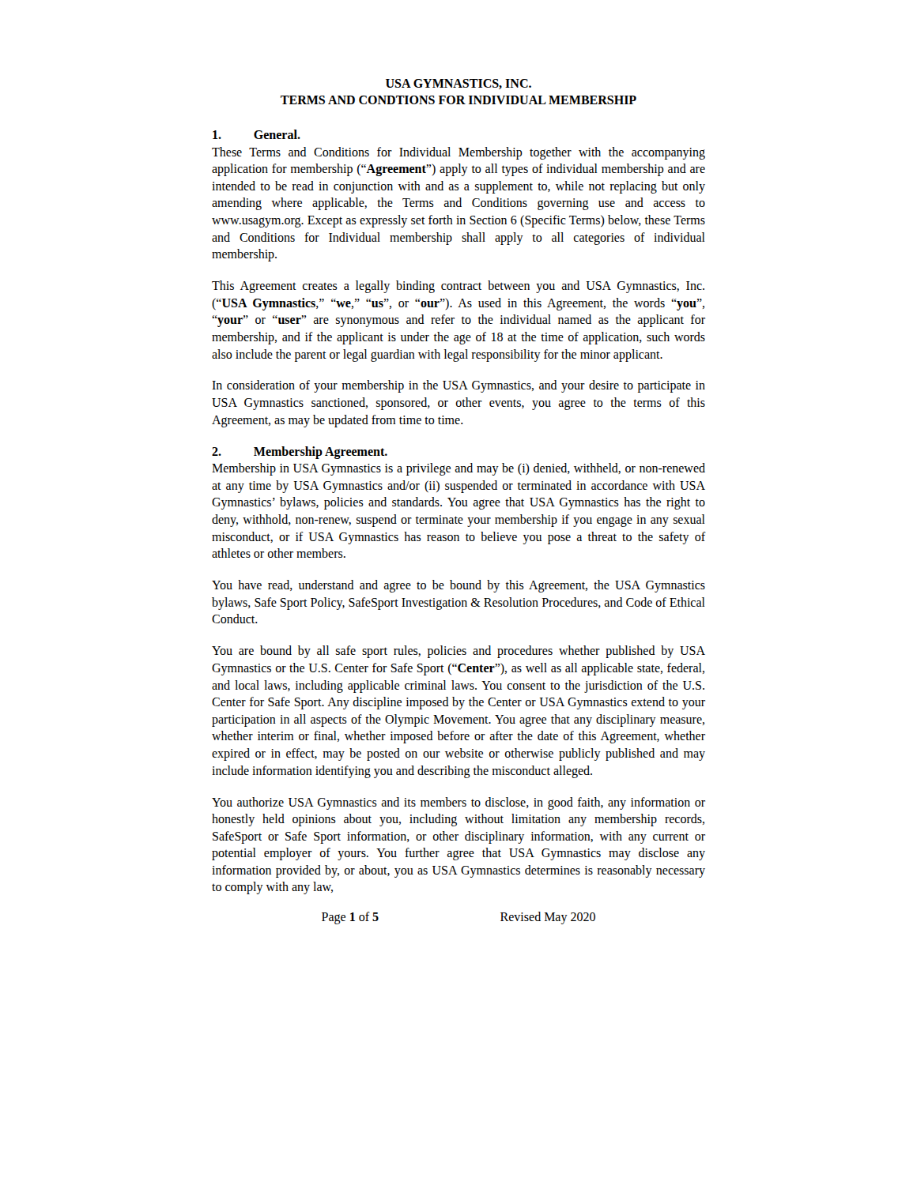USA GYMNASTICS, INC. TERMS AND CONDTIONS FOR INDIVIDUAL MEMBERSHIP
1. General.
These Terms and Conditions for Individual Membership together with the accompanying application for membership (“Agreement”) apply to all types of individual membership and are intended to be read in conjunction with and as a supplement to, while not replacing but only amending where applicable, the Terms and Conditions governing use and access to www.usagym.org. Except as expressly set forth in Section 6 (Specific Terms) below, these Terms and Conditions for Individual membership shall apply to all categories of individual membership.
This Agreement creates a legally binding contract between you and USA Gymnastics, Inc. (“USA Gymnastics,” “we,” “us”, or “our”). As used in this Agreement, the words “you”, “your” or “user” are synonymous and refer to the individual named as the applicant for membership, and if the applicant is under the age of 18 at the time of application, such words also include the parent or legal guardian with legal responsibility for the minor applicant.
In consideration of your membership in the USA Gymnastics, and your desire to participate in USA Gymnastics sanctioned, sponsored, or other events, you agree to the terms of this Agreement, as may be updated from time to time.
2. Membership Agreement.
Membership in USA Gymnastics is a privilege and may be (i) denied, withheld, or non-renewed at any time by USA Gymnastics and/or (ii) suspended or terminated in accordance with USA Gymnastics’ bylaws, policies and standards. You agree that USA Gymnastics has the right to deny, withhold, non-renew, suspend or terminate your membership if you engage in any sexual misconduct, or if USA Gymnastics has reason to believe you pose a threat to the safety of athletes or other members.
You have read, understand and agree to be bound by this Agreement, the USA Gymnastics bylaws, Safe Sport Policy, SafeSport Investigation & Resolution Procedures, and Code of Ethical Conduct.
You are bound by all safe sport rules, policies and procedures whether published by USA Gymnastics or the U.S. Center for Safe Sport (“Center”), as well as all applicable state, federal, and local laws, including applicable criminal laws. You consent to the jurisdiction of the U.S. Center for Safe Sport. Any discipline imposed by the Center or USA Gymnastics extend to your participation in all aspects of the Olympic Movement. You agree that any disciplinary measure, whether interim or final, whether imposed before or after the date of this Agreement, whether expired or in effect, may be posted on our website or otherwise publicly published and may include information identifying you and describing the misconduct alleged.
You authorize USA Gymnastics and its members to disclose, in good faith, any information or honestly held opinions about you, including without limitation any membership records, SafeSport or Safe Sport information, or other disciplinary information, with any current or potential employer of yours. You further agree that USA Gymnastics may disclose any information provided by, or about, you as USA Gymnastics determines is reasonably necessary to comply with any law,
Page 1 of 5 Revised May 2020